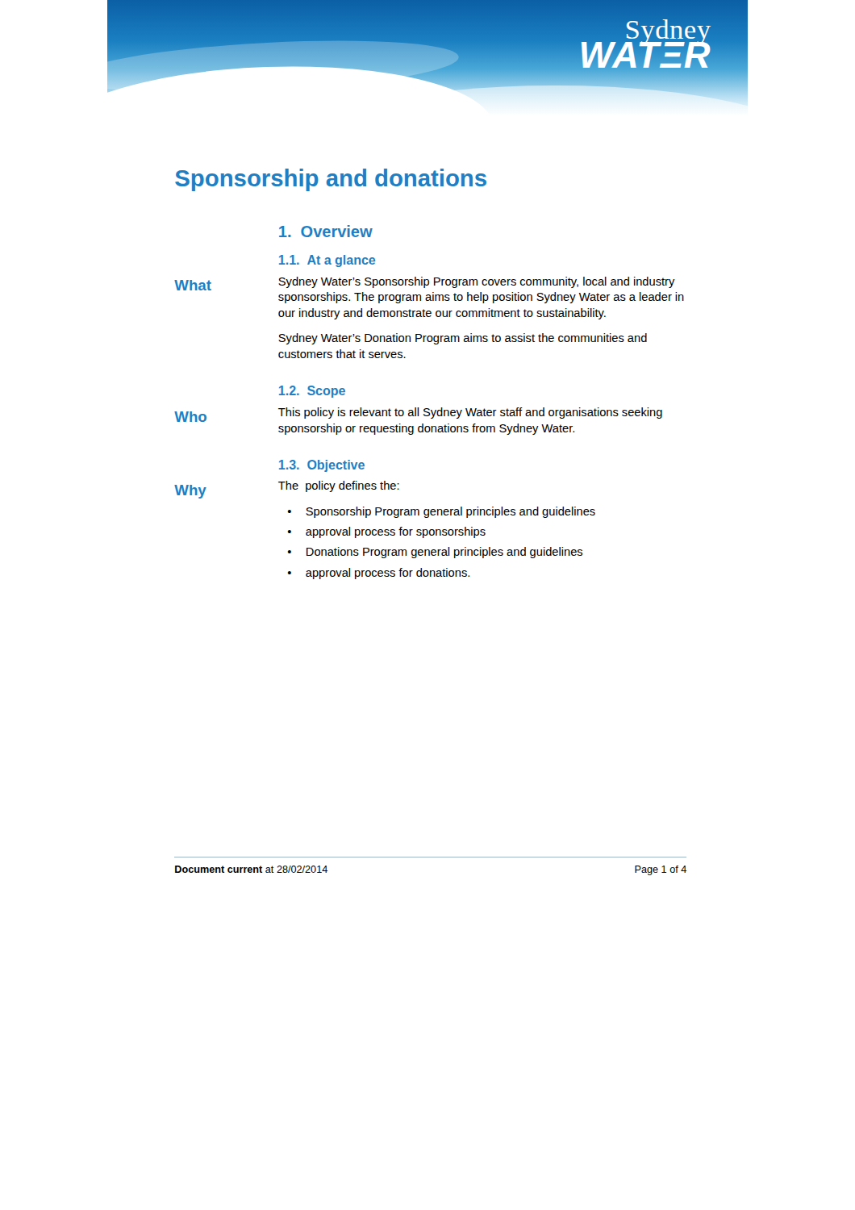Sydney WATΞR
Sponsorship and donations
1. Overview
1.1. At a glance
What
Sydney Water’s Sponsorship Program covers community, local and industry sponsorships. The program aims to help position Sydney Water as a leader in our industry and demonstrate our commitment to sustainability.
Sydney Water’s Donation Program aims to assist the communities and customers that it serves.
1.2. Scope
Who
This policy is relevant to all Sydney Water staff and organisations seeking sponsorship or requesting donations from Sydney Water.
1.3. Objective
Why
The policy defines the:
Sponsorship Program general principles and guidelines
approval process for sponsorships
Donations Program general principles and guidelines
approval process for donations.
Document current at 28/02/2014
Page 1 of 4